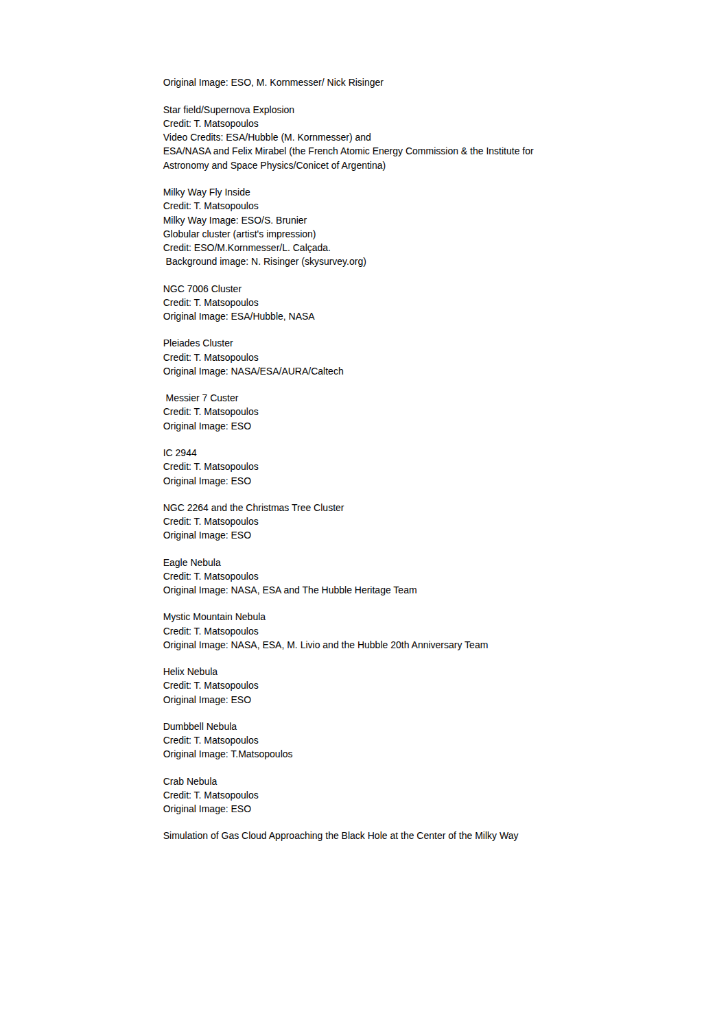Original Image: ESO, M. Kornmesser/ Nick Risinger
Star field/Supernova Explosion
Credit: T. Matsopoulos
Video Credits: ESA/Hubble (M. Kornmesser) and
ESA/NASA and Felix Mirabel (the French Atomic Energy Commission & the Institute for Astronomy and Space Physics/Conicet of Argentina)
Milky Way Fly Inside
Credit: T. Matsopoulos
Milky Way Image: ESO/S. Brunier
Globular cluster (artist's impression)
Credit: ESO/M.Kornmesser/L. Calçada.
Background image: N. Risinger (skysurvey.org)
NGC 7006 Cluster
Credit: T. Matsopoulos
Original Image: ESA/Hubble, NASA
Pleiades Cluster
Credit: T. Matsopoulos
Original Image: NASA/ESA/AURA/Caltech
Messier 7 Custer
Credit: T. Matsopoulos
Original Image: ESO
IC 2944
Credit: T. Matsopoulos
Original Image: ESO
NGC 2264 and the Christmas Tree Cluster
Credit: T. Matsopoulos
Original Image: ESO
Eagle Nebula
Credit: T. Matsopoulos
Original Image: NASA, ESA and The Hubble Heritage Team
Mystic Mountain Nebula
Credit: T. Matsopoulos
Original Image: NASA, ESA, M. Livio and the Hubble 20th Anniversary Team
Helix Nebula
Credit: T. Matsopoulos
Original Image: ESO
Dumbbell Nebula
Credit: T. Matsopoulos
Original Image: T.Matsopoulos
Crab Nebula
Credit: T. Matsopoulos
Original Image: ESO
Simulation of Gas Cloud Approaching the Black Hole at the Center of the Milky Way